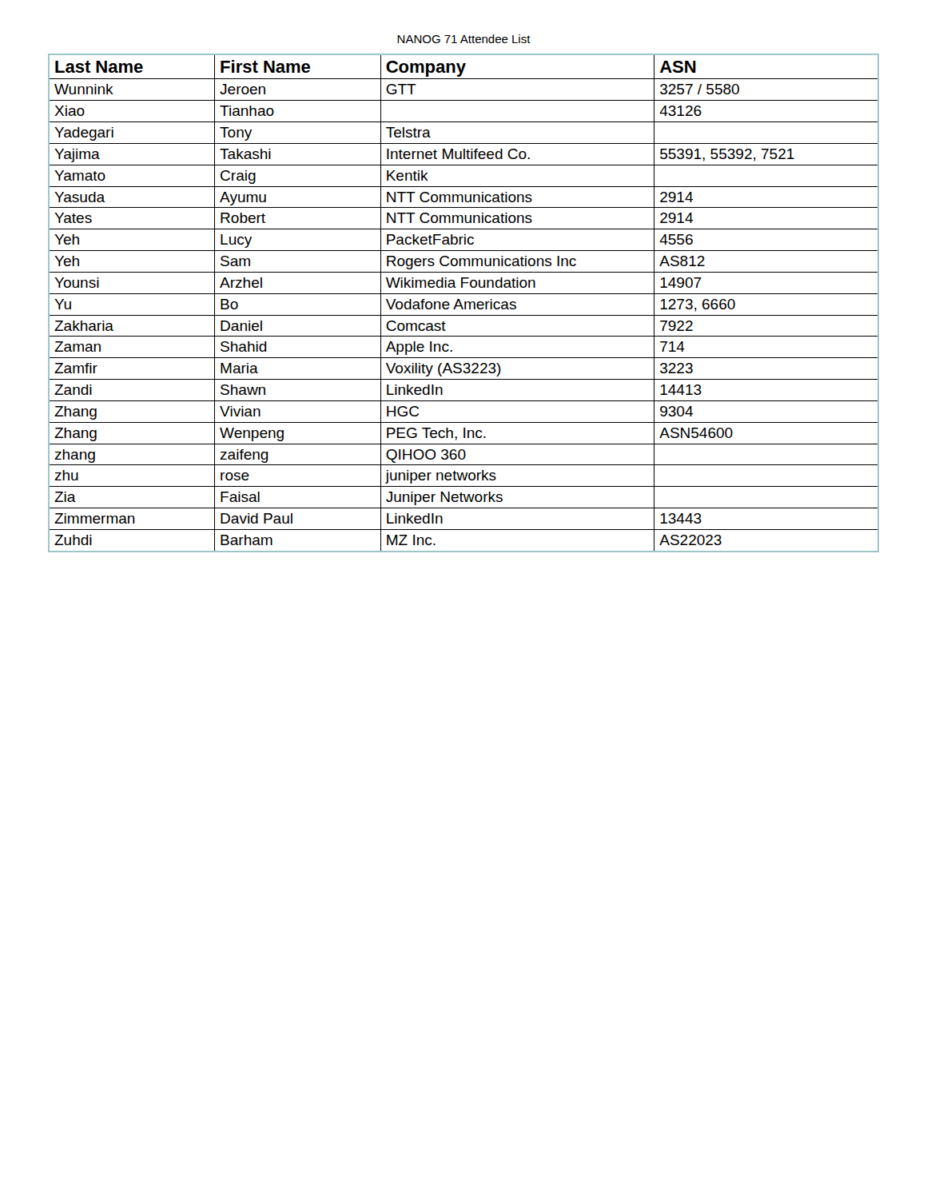NANOG 71 Attendee List
| Last Name | First Name | Company | ASN |
| --- | --- | --- | --- |
| Wunnink | Jeroen | GTT | 3257 / 5580 |
| Xiao | Tianhao | | 43126 |
| Yadegari | Tony | Telstra | |
| Yajima | Takashi | Internet Multifeed Co. | 55391, 55392, 7521 |
| Yamato | Craig | Kentik | |
| Yasuda | Ayumu | NTT Communications | 2914 |
| Yates | Robert | NTT Communications | 2914 |
| Yeh | Lucy | PacketFabric | 4556 |
| Yeh | Sam | Rogers Communications Inc | AS812 |
| Younsi | Arzhel | Wikimedia Foundation | 14907 |
| Yu | Bo | Vodafone Americas | 1273, 6660 |
| Zakharia | Daniel | Comcast | 7922 |
| Zaman | Shahid | Apple Inc. | 714 |
| Zamfir | Maria | Voxility (AS3223) | 3223 |
| Zandi | Shawn | LinkedIn | 14413 |
| Zhang | Vivian | HGC | 9304 |
| Zhang | Wenpeng | PEG Tech, Inc. | ASN54600 |
| zhang | zaifeng | QIHOO 360 | |
| zhu | rose | juniper networks | |
| Zia | Faisal | Juniper Networks | |
| Zimmerman | David Paul | LinkedIn | 13443 |
| Zuhdi | Barham | MZ Inc. | AS22023 |